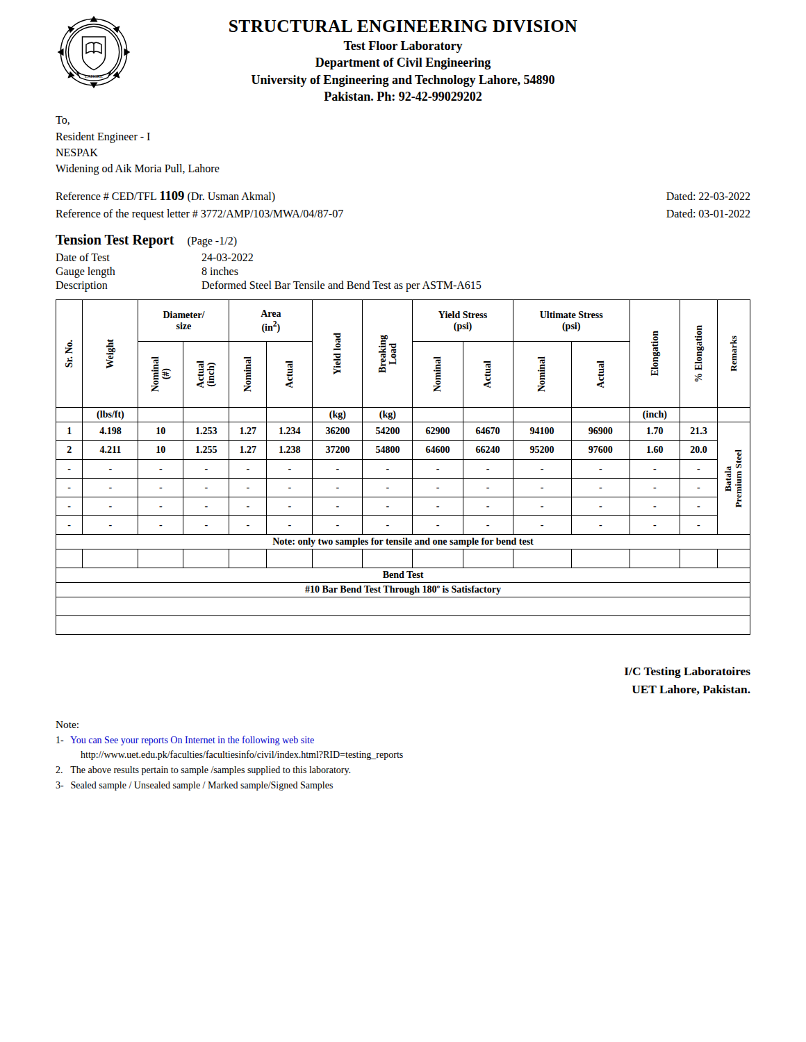LAHORE
STRUCTURAL ENGINEERING DIVISION
Test Floor Laboratory
Department of Civil Engineering
University of Engineering and Technology Lahore, 54890
Pakistan. Ph: 92-42-99029202
To,
Resident Engineer - I
NESPAK
Widening od Aik Moria Pull, Lahore
Reference # CED/TFL 1109 (Dr. Usman Akmal)
Dated: 22-03-2022
Reference of the request letter # 3772/AMP/103/MWA/04/87-07
Dated: 03-01-2022
Tension Test Report (Page -1/2)
| Date of Test | 24-03-2022 |
| Gauge length | 8 inches |
| Description | Deformed Steel Bar Tensile and Bend Test as per ASTM-A615 |
| Sr. No. | Weight | Diameter/ size | Area (in 2 ) | Yield load | Breaking Load | Yield Stress (psi) | Ultimate Stress (psi) | Elongation | % Elongation | Remarks |
| --- | --- | --- | --- | --- | --- | --- | --- | --- | --- | --- |
| Nominal (#) | Actual (inch) | Nominal | Actual | Nominal | Actual | Nominal | Actual |
| | (lbs/ft) | | | | | (kg) | (kg) | | | | | (inch) | | |
| 1 | 4.198 | 10 | 1.253 | 1.27 | 1.234 | 36200 | 54200 | 62900 | 64670 | 94100 | 96900 | 1.70 | 21.3 | Batala Premium Steel |
| 2 | 4.211 | 10 | 1.255 | 1.27 | 1.238 | 37200 | 54800 | 64600 | 66240 | 95200 | 97600 | 1.60 | 20.0 |
| - | - | - | - | - | - | - | - | - | - | - | - | - | - |
| - | - | - | - | - | - | - | - | - | - | - | - | - | - |
| - | - | - | - | - | - | - | - | - | - | - | - | - | - |
| - | - | - | - | - | - | - | - | - | - | - | - | - | - |
| Note: only two samples for tensile and one sample for bend test |
| Bend Test |
| #10 Bar Bend Test Through 180º is Satisfactory |
I/C Testing Laboratoires
UET Lahore, Pakistan.
Note:
1- You can See your reports On Internet in the following web site http://www.uet.edu.pk/faculties/facultiesinfo/civil/index.html?RID=testing_reports
2. The above results pertain to sample /samples supplied to this laboratory.
3- Sealed sample / Unsealed sample / Marked sample/Signed Samples